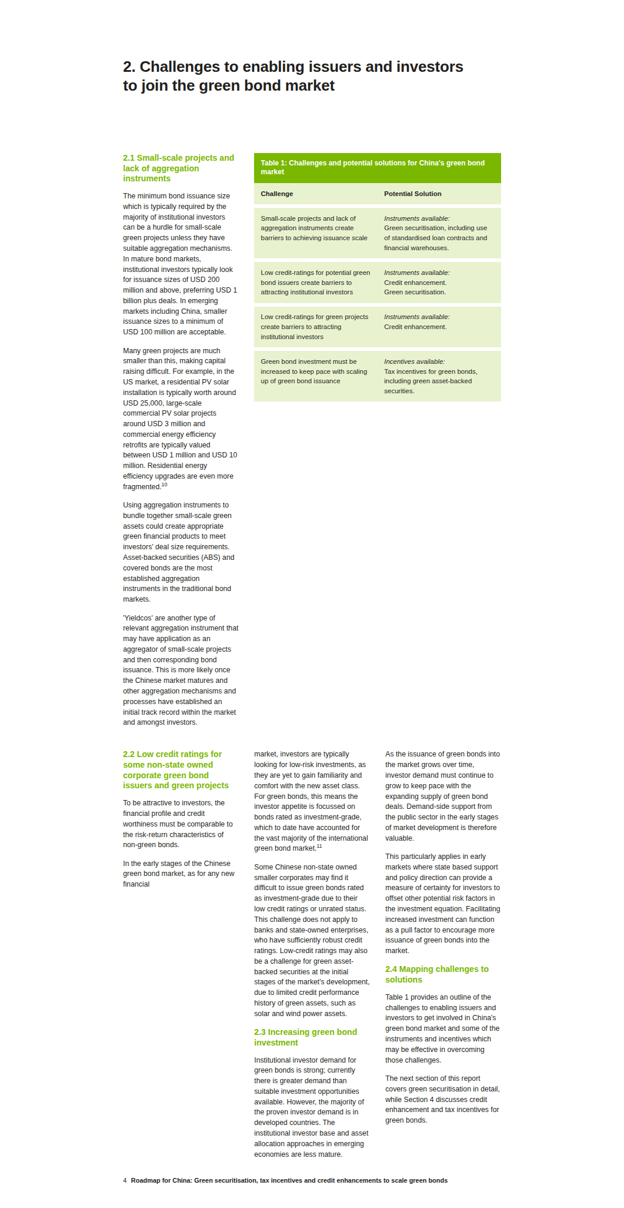2. Challenges to enabling issuers and investors
to join the green bond market
2.1 Small-scale projects and lack of aggregation instruments
The minimum bond issuance size which is typically required by the majority of institutional investors can be a hurdle for small-scale green projects unless they have suitable aggregation mechanisms. In mature bond markets, institutional investors typically look for issuance sizes of USD 200 million and above, preferring USD 1 billion plus deals. In emerging markets including China, smaller issuance sizes to a minimum of USD 100 million are acceptable.
Many green projects are much smaller than this, making capital raising difficult. For example, in the US market, a residential PV solar installation is typically worth around USD 25,000, large-scale commercial PV solar projects around USD 3 million and commercial energy efficiency retrofits are typically valued between USD 1 million and USD 10 million. Residential energy efficiency upgrades are even more fragmented.10
Using aggregation instruments to bundle together small-scale green assets could create appropriate green financial products to meet investors' deal size requirements. Asset-backed securities (ABS) and covered bonds are the most established aggregation instruments in the traditional bond markets.
'Yieldcos' are another type of relevant aggregation instrument that may have application as an aggregator of small-scale projects and then corresponding bond issuance. This is more likely once the Chinese market matures and other aggregation mechanisms and processes have established an initial track record within the market and amongst investors.
Table 1: Challenges and potential solutions for China's green bond market
| Challenge | Potential Solution |
| --- | --- |
| Small-scale projects and lack of aggregation instruments create barriers to achieving issuance scale | Instruments available: Green securitisation, including use of standardised loan contracts and financial warehouses. |
| Low credit-ratings for potential green bond issuers create barriers to attracting institutional investors | Instruments available: Credit enhancement. Green securitisation. |
| Low credit-ratings for green projects create barriers to attracting institutional investors | Instruments available: Credit enhancement. |
| Green bond investment must be increased to keep pace with scaling up of green bond issuance | Incentives available: Tax incentives for green bonds, including green asset-backed securities. |
2.2 Low credit ratings for some non-state owned corporate green bond issuers and green projects
To be attractive to investors, the financial profile and credit worthiness must be comparable to the risk-return characteristics of non-green bonds.
In the early stages of the Chinese green bond market, as for any new financial
market, investors are typically looking for low-risk investments, as they are yet to gain familiarity and comfort with the new asset class. For green bonds, this means the investor appetite is focussed on bonds rated as investment-grade, which to date have accounted for the vast majority of the international green bond market.11
Some Chinese non-state owned smaller corporates may find it difficult to issue green bonds rated as investment-grade due to their low credit ratings or unrated status. This challenge does not apply to banks and state-owned enterprises, who have sufficiently robust credit ratings. Low-credit ratings may also be a challenge for green asset-backed securities at the initial stages of the market's development, due to limited credit performance history of green assets, such as solar and wind power assets.
2.3 Increasing green bond investment
Institutional investor demand for green bonds is strong; currently there is greater demand than suitable investment opportunities available. However, the majority of the proven investor demand is in developed countries. The institutional investor base and asset allocation approaches in emerging economies are less mature.
As the issuance of green bonds into the market grows over time, investor demand must continue to grow to keep pace with the expanding supply of green bond deals. Demand-side support from the public sector in the early stages of market development is therefore valuable.
This particularly applies in early markets where state based support and policy direction can provide a measure of certainty for investors to offset other potential risk factors in the investment equation. Facilitating increased investment can function as a pull factor to encourage more issuance of green bonds into the market.
2.4 Mapping challenges to solutions
Table 1 provides an outline of the challenges to enabling issuers and investors to get involved in China's green bond market and some of the instruments and incentives which may be effective in overcoming those challenges.
The next section of this report covers green securitisation in detail, while Section 4 discusses credit enhancement and tax incentives for green bonds.
4 Roadmap for China: Green securitisation, tax incentives and credit enhancements to scale green bonds